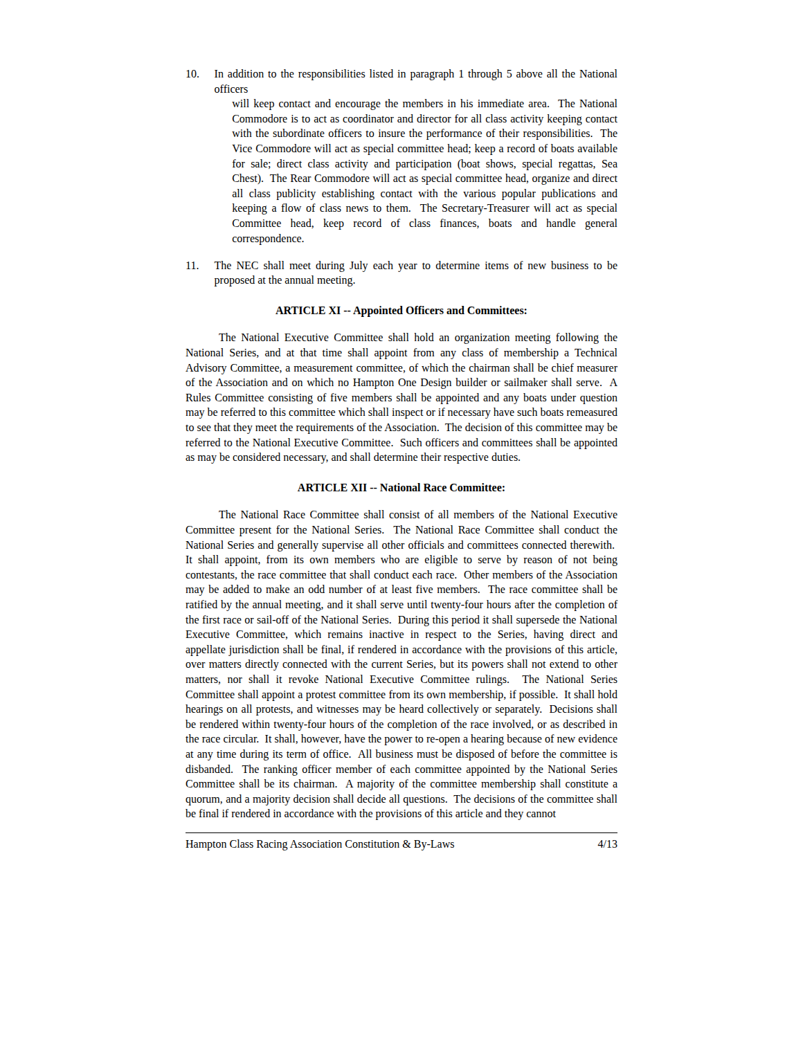10. In addition to the responsibilities listed in paragraph 1 through 5 above all the National officers will keep contact and encourage the members in his immediate area. The National Commodore is to act as coordinator and director for all class activity keeping contact with the subordinate officers to insure the performance of their responsibilities. The Vice Commodore will act as special committee head; keep a record of boats available for sale; direct class activity and participation (boat shows, special regattas, Sea Chest). The Rear Commodore will act as special committee head, organize and direct all class publicity establishing contact with the various popular publications and keeping a flow of class news to them. The Secretary-Treasurer will act as special Committee head, keep record of class finances, boats and handle general correspondence.
11. The NEC shall meet during July each year to determine items of new business to be proposed at the annual meeting.
ARTICLE XI -- Appointed Officers and Committees:
The National Executive Committee shall hold an organization meeting following the National Series, and at that time shall appoint from any class of membership a Technical Advisory Committee, a measurement committee, of which the chairman shall be chief measurer of the Association and on which no Hampton One Design builder or sailmaker shall serve. A Rules Committee consisting of five members shall be appointed and any boats under question may be referred to this committee which shall inspect or if necessary have such boats remeasured to see that they meet the requirements of the Association. The decision of this committee may be referred to the National Executive Committee. Such officers and committees shall be appointed as may be considered necessary, and shall determine their respective duties.
ARTICLE XII -- National Race Committee:
The National Race Committee shall consist of all members of the National Executive Committee present for the National Series. The National Race Committee shall conduct the National Series and generally supervise all other officials and committees connected therewith. It shall appoint, from its own members who are eligible to serve by reason of not being contestants, the race committee that shall conduct each race. Other members of the Association may be added to make an odd number of at least five members. The race committee shall be ratified by the annual meeting, and it shall serve until twenty-four hours after the completion of the first race or sail-off of the National Series. During this period it shall supersede the National Executive Committee, which remains inactive in respect to the Series, having direct and appellate jurisdiction shall be final, if rendered in accordance with the provisions of this article, over matters directly connected with the current Series, but its powers shall not extend to other matters, nor shall it revoke National Executive Committee rulings. The National Series Committee shall appoint a protest committee from its own membership, if possible. It shall hold hearings on all protests, and witnesses may be heard collectively or separately. Decisions shall be rendered within twenty-four hours of the completion of the race involved, or as described in the race circular. It shall, however, have the power to re-open a hearing because of new evidence at any time during its term of office. All business must be disposed of before the committee is disbanded. The ranking officer member of each committee appointed by the National Series Committee shall be its chairman. A majority of the committee membership shall constitute a quorum, and a majority decision shall decide all questions. The decisions of the committee shall be final if rendered in accordance with the provisions of this article and they cannot
Hampton Class Racing Association Constitution & By-Laws
4/13